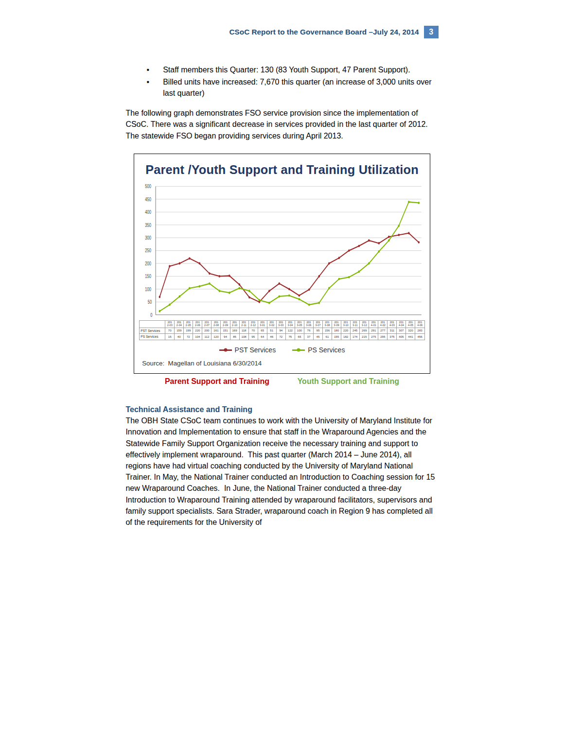CSoC Report to the Governance Board –July 24, 2014
3
Staff members this Quarter: 130 (83 Youth Support, 47 Parent Support).
Billed units have increased: 7,670 this quarter (an increase of 3,000 units over last quarter)
The following graph demonstrates FSO service provision since the implementation of CSoC. There was a significant decrease in services provided in the last quarter of 2012. The statewide FSO began providing services during April 2013.
Parent /Youth Support and Training Utilization
500 450 400 350 300 250 200 150 100 50 0
| | 201 2-03 | 201 2-04 | 201 2-05 | 201 2-06 | 201 2-07 | 201 2-08 | 201 2-09 | 201 2-10 | 201 2-11 | 201 2-12 | 201 3-01 | 201 3-02 | 201 3-03 | 201 3-04 | 201 3-05 | 201 3-06 | 201 3-07 | 201 3-08 | 201 3-09 | 201 3-10 | 201 3-11 | 201 3-12 | 201 4-01 | 201 4-02 | 201 4-03 | 201 4-04 | 201 4-05 | 201 4-06 |
| PST Services | 70 | 159 | 199 | 220 | 200 | 161 | 151 | 169 | 118 | 70 | 65 | 51 | 94 | 122 | 100 | 76 | 95 | 156 | 180 | 220 | 245 | 269 | 291 | 277 | 311 | 307 | 320 | 283 |
| PS Services | 15 | 40 | 72 | 104 | 112 | 120 | 94 | 85 | 108 | 95 | 64 | 46 | 72 | 75 | 65 | 37 | 45 | 61 | 155 | 182 | 174 | 215 | 275 | 295 | 375 | 405 | 441 | 456 |
PST Services
PS Services
Source: Magellan of Louisiana 6/30/2014
Parent Support and Training Youth Support and Training
Technical Assistance and Training
The OBH State CSoC team continues to work with the University of Maryland Institute for Innovation and Implementation to ensure that staff in the Wraparound Agencies and the Statewide Family Support Organization receive the necessary training and support to effectively implement wraparound. This past quarter (March 2014 – June 2014), all regions have had virtual coaching conducted by the University of Maryland National Trainer. In May, the National Trainer conducted an Introduction to Coaching session for 15 new Wraparound Coaches. In June, the National Trainer conducted a three-day Introduction to Wraparound Training attended by wraparound facilitators, supervisors and family support specialists. Sara Strader, wraparound coach in Region 9 has completed all of the requirements for the University of